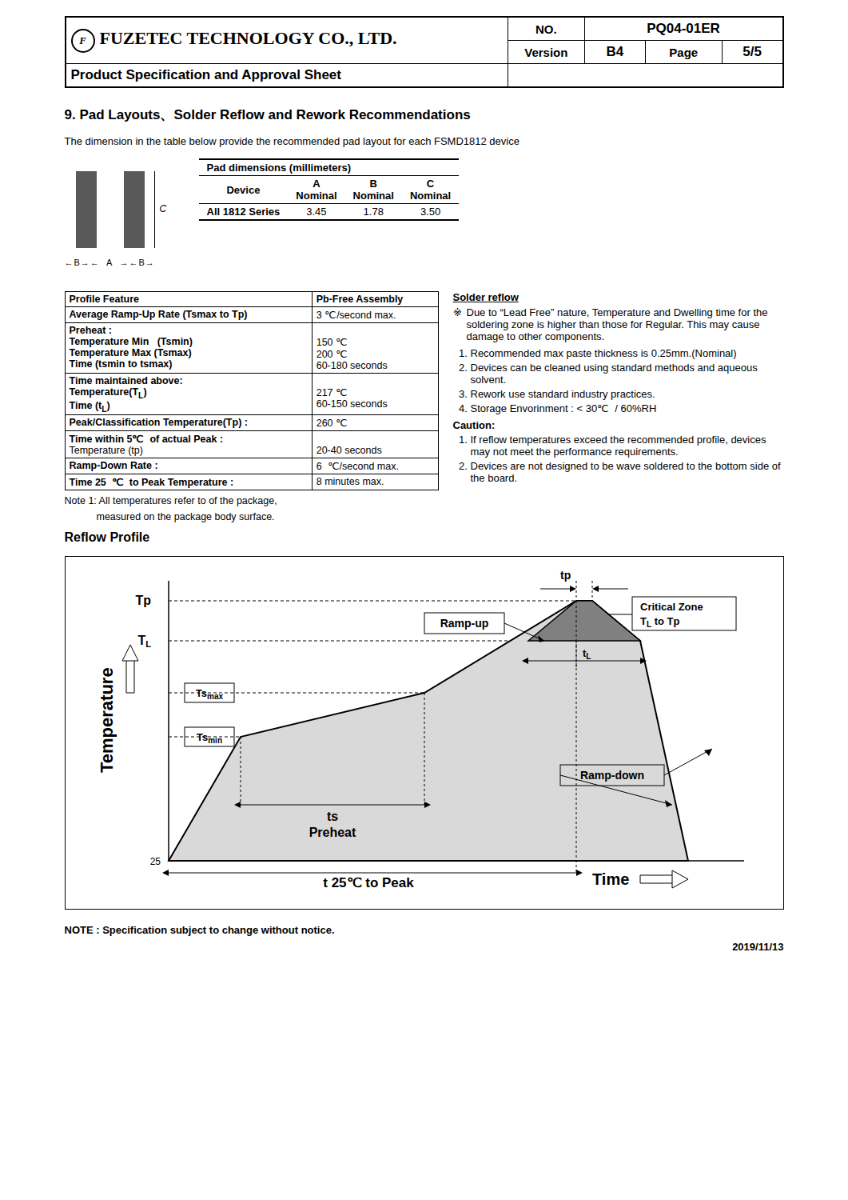| F FUZETEC TECHNOLOGY CO., LTD. | NO. | PQ04-01ER |
| Version | B4 | Page | 5/5 |
| Product Specification and Approval Sheet | |
9. Pad Layouts、Solder Reflow and Rework Recommendations
The dimension in the table below provide the recommended pad layout for each FSMD1812 device
C
←B→← A →←B→
| Pad dimensions (millimeters) |
| --- |
| Device | A Nominal | B Nominal | C Nominal |
| All 1812 Series | 3.45 | 1.78 | 3.50 |
| Profile Feature | Pb-Free Assembly |
| --- | --- |
| Average Ramp-Up Rate (Tsmax to Tp) | 3 ℃/second max. |
| Preheat : Temperature Min (Tsmin) Temperature Max (Tsmax) Time (tsmin to tsmax) | 150 ℃ 200 ℃ 60-180 seconds |
| Time maintained above: Temperature(T L ) Time (t L ) | 217 ℃ 60-150 seconds |
| Peak/Classification Temperature(Tp) : | 260 ℃ |
| Time within 5℃ of actual Peak : Temperature (tp) | 20-40 seconds |
| Ramp-Down Rate : | 6 ℃/second max. |
| Time 25 ℃ to Peak Temperature : | 8 minutes max. |
Note 1: All temperatures refer to of the package,
measured on the package body surface.
Reflow Profile
Solder reflow
※ Due to “Lead Free” nature, Temperature and Dwelling time for the soldering zone is higher than those for Regular. This may cause damage to other components.
Recommended max paste thickness is 0.25mm.(Nominal)
Devices can be cleaned using standard methods and aqueous solvent.
Rework use standard industry practices.
Storage Envorinment : < 30℃ / 60%RH
Caution:
If reflow temperatures exceed the recommended profile, devices may not meet the performance requirements.
Devices are not designed to be wave soldered to the bottom side of the board.
Temperature Time Tp TL 25 Tsmax Tsmin tp Critical Zone TL to Tp Ramp-up Ramp-down tL ts Preheat t 25℃ to Peak
NOTE : Specification subject to change without notice.
2019/11/13